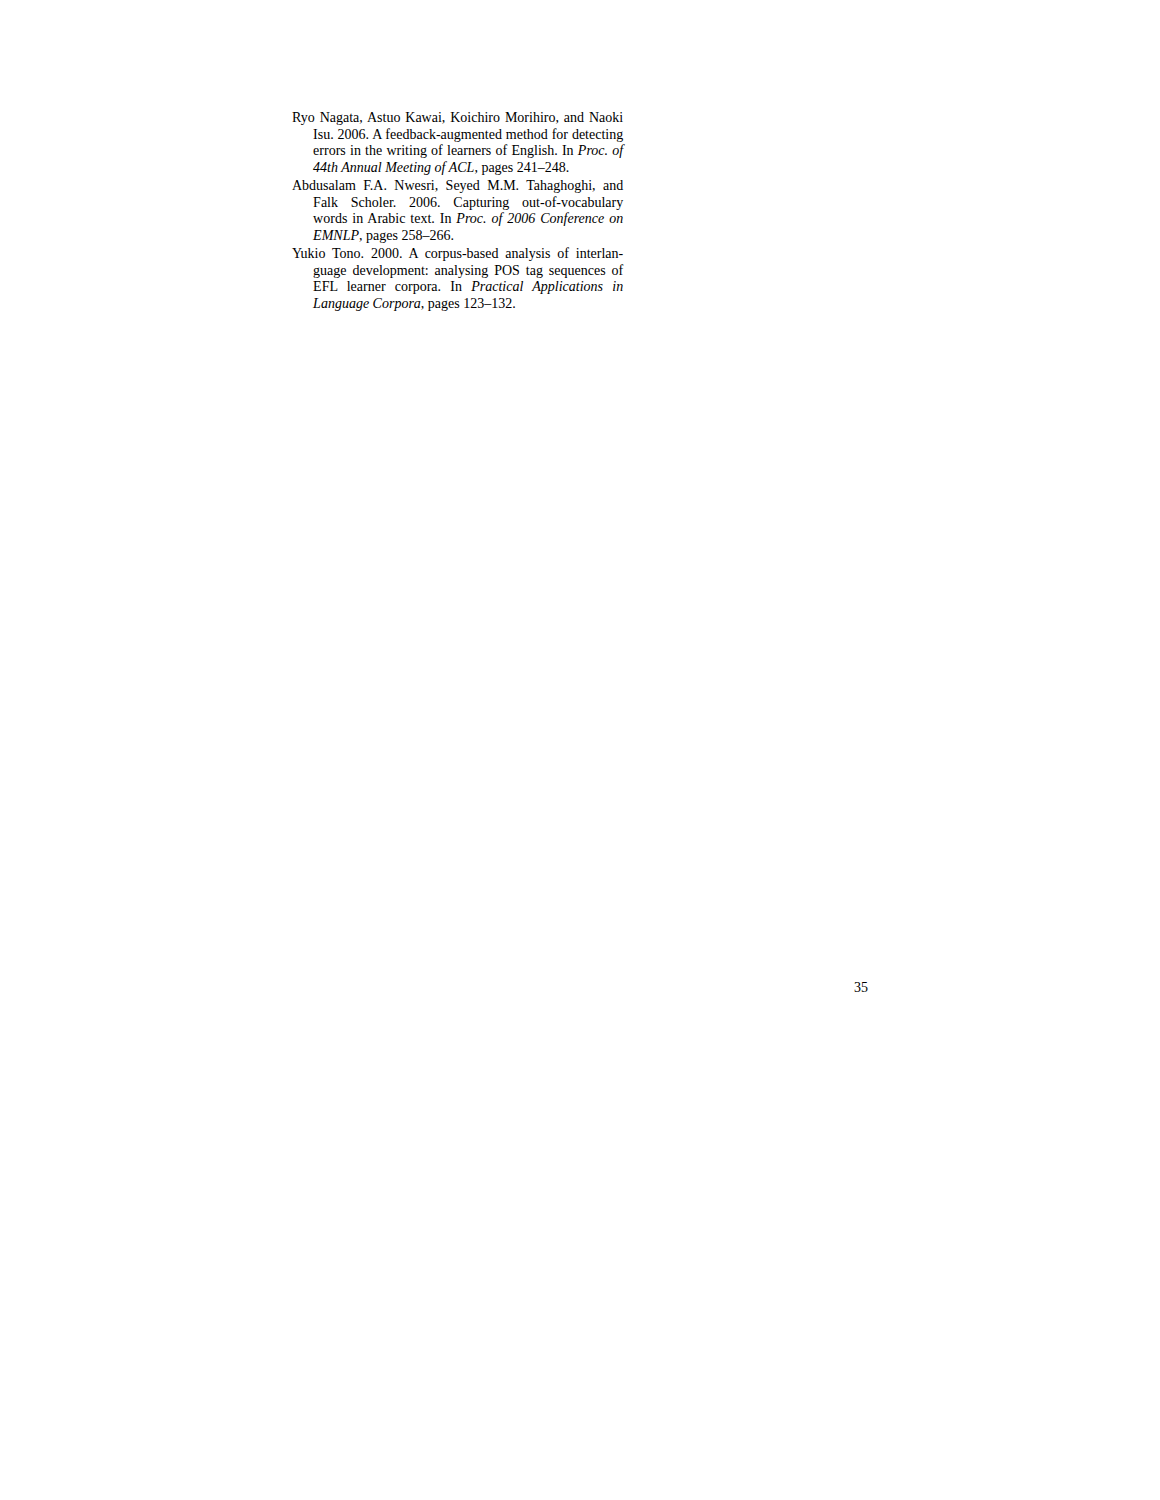Ryo Nagata, Astuo Kawai, Koichiro Morihiro, and Naoki Isu. 2006. A feedback-augmented method for detecting errors in the writing of learners of English. In Proc. of 44th Annual Meeting of ACL, pages 241–248.
Abdusalam F.A. Nwesri, Seyed M.M. Tahaghoghi, and Falk Scholer. 2006. Capturing out-of-vocabulary words in Arabic text. In Proc. of 2006 Conference on EMNLP, pages 258–266.
Yukio Tono. 2000. A corpus-based analysis of interlanguage development: analysing POS tag sequences of EFL learner corpora. In Practical Applications in Language Corpora, pages 123–132.
35